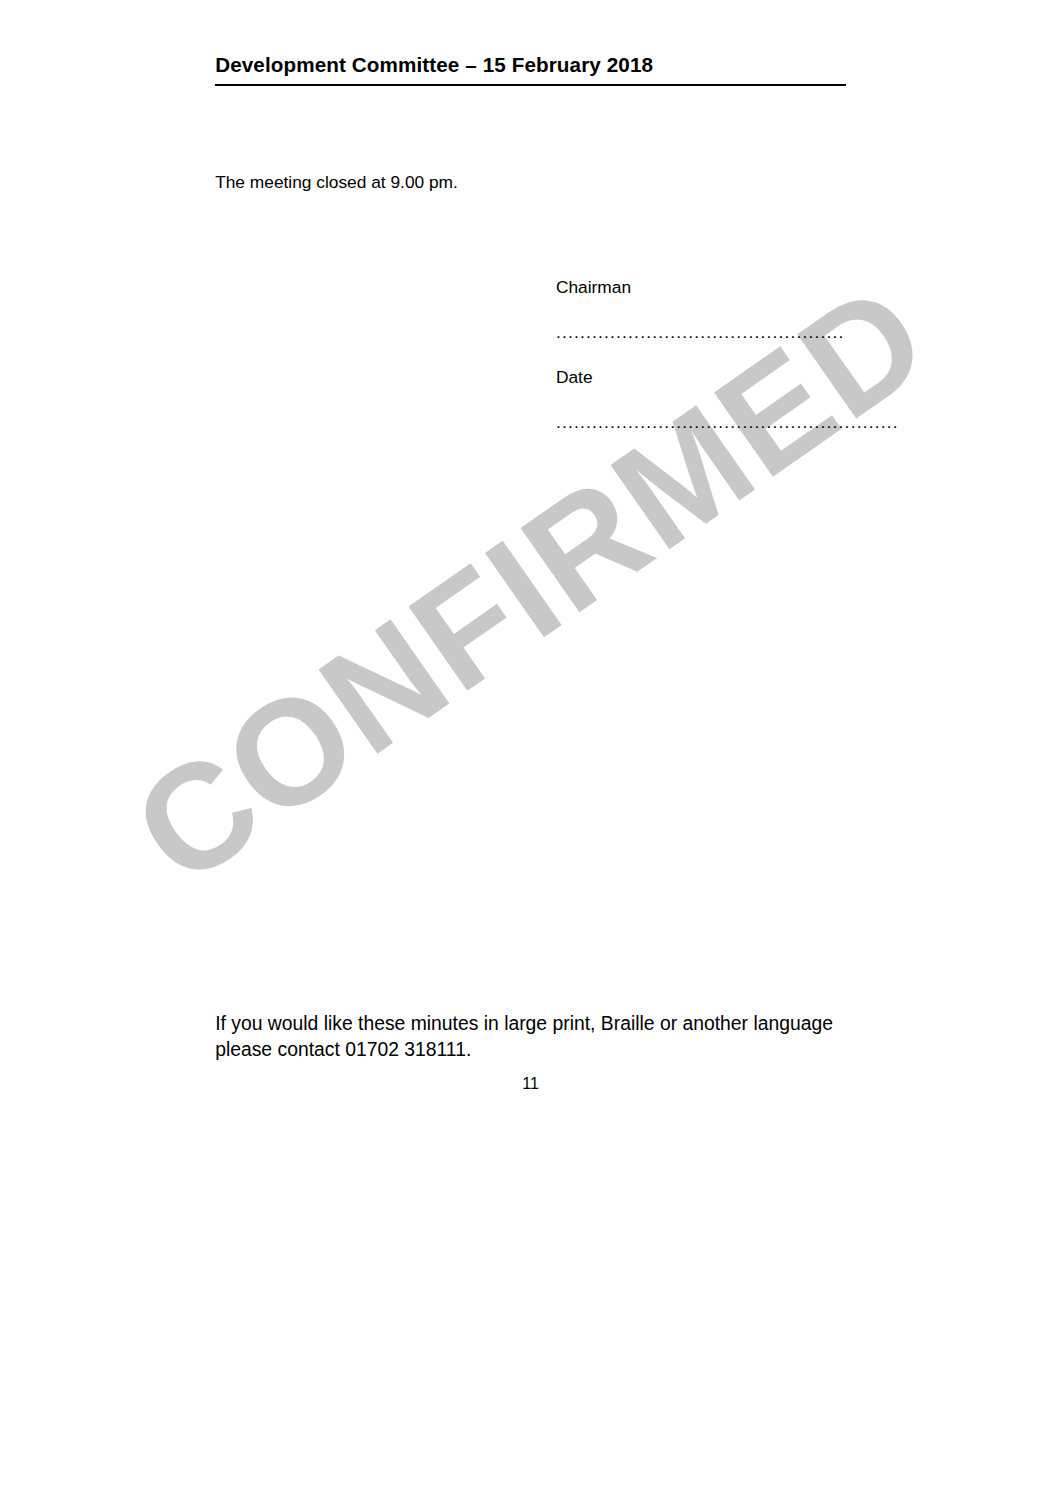CONFIRMED
Development Committee – 15 February 2018
The meeting closed at 9.00 pm.
Chairman ................................................
Date .........................................................
If you would like these minutes in large print, Braille or another language please contact 01702 318111.
11